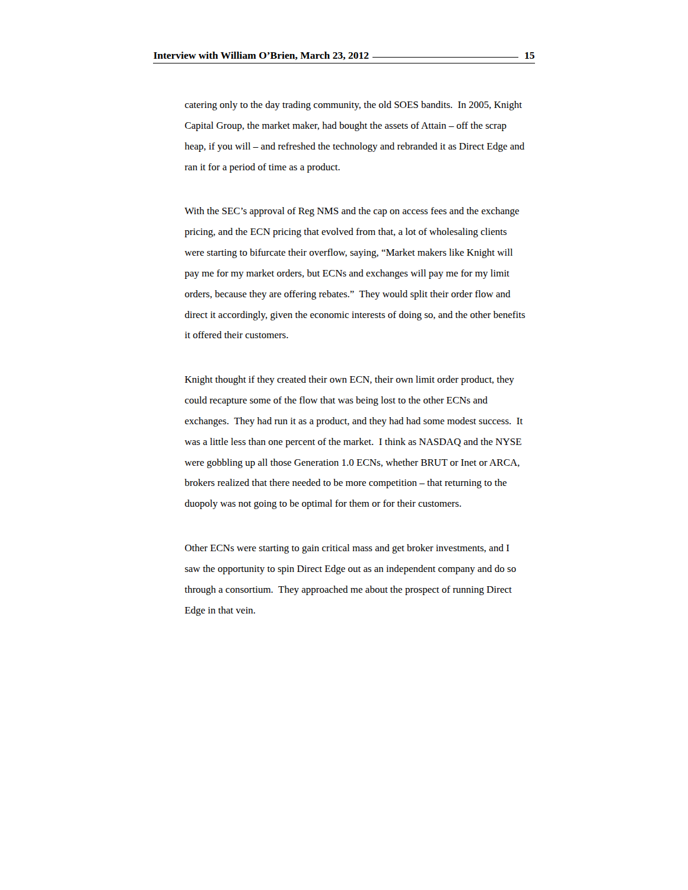Interview with William O’Brien, March 23, 2012 15
catering only to the day trading community, the old SOES bandits. In 2005, Knight Capital Group, the market maker, had bought the assets of Attain – off the scrap heap, if you will – and refreshed the technology and rebranded it as Direct Edge and ran it for a period of time as a product.
With the SEC’s approval of Reg NMS and the cap on access fees and the exchange pricing, and the ECN pricing that evolved from that, a lot of wholesaling clients were starting to bifurcate their overflow, saying, “Market makers like Knight will pay me for my market orders, but ECNs and exchanges will pay me for my limit orders, because they are offering rebates.” They would split their order flow and direct it accordingly, given the economic interests of doing so, and the other benefits it offered their customers.
Knight thought if they created their own ECN, their own limit order product, they could recapture some of the flow that was being lost to the other ECNs and exchanges. They had run it as a product, and they had had some modest success. It was a little less than one percent of the market. I think as NASDAQ and the NYSE were gobbling up all those Generation 1.0 ECNs, whether BRUT or Inet or ARCA, brokers realized that there needed to be more competition – that returning to the duopoly was not going to be optimal for them or for their customers.
Other ECNs were starting to gain critical mass and get broker investments, and I saw the opportunity to spin Direct Edge out as an independent company and do so through a consortium. They approached me about the prospect of running Direct Edge in that vein.